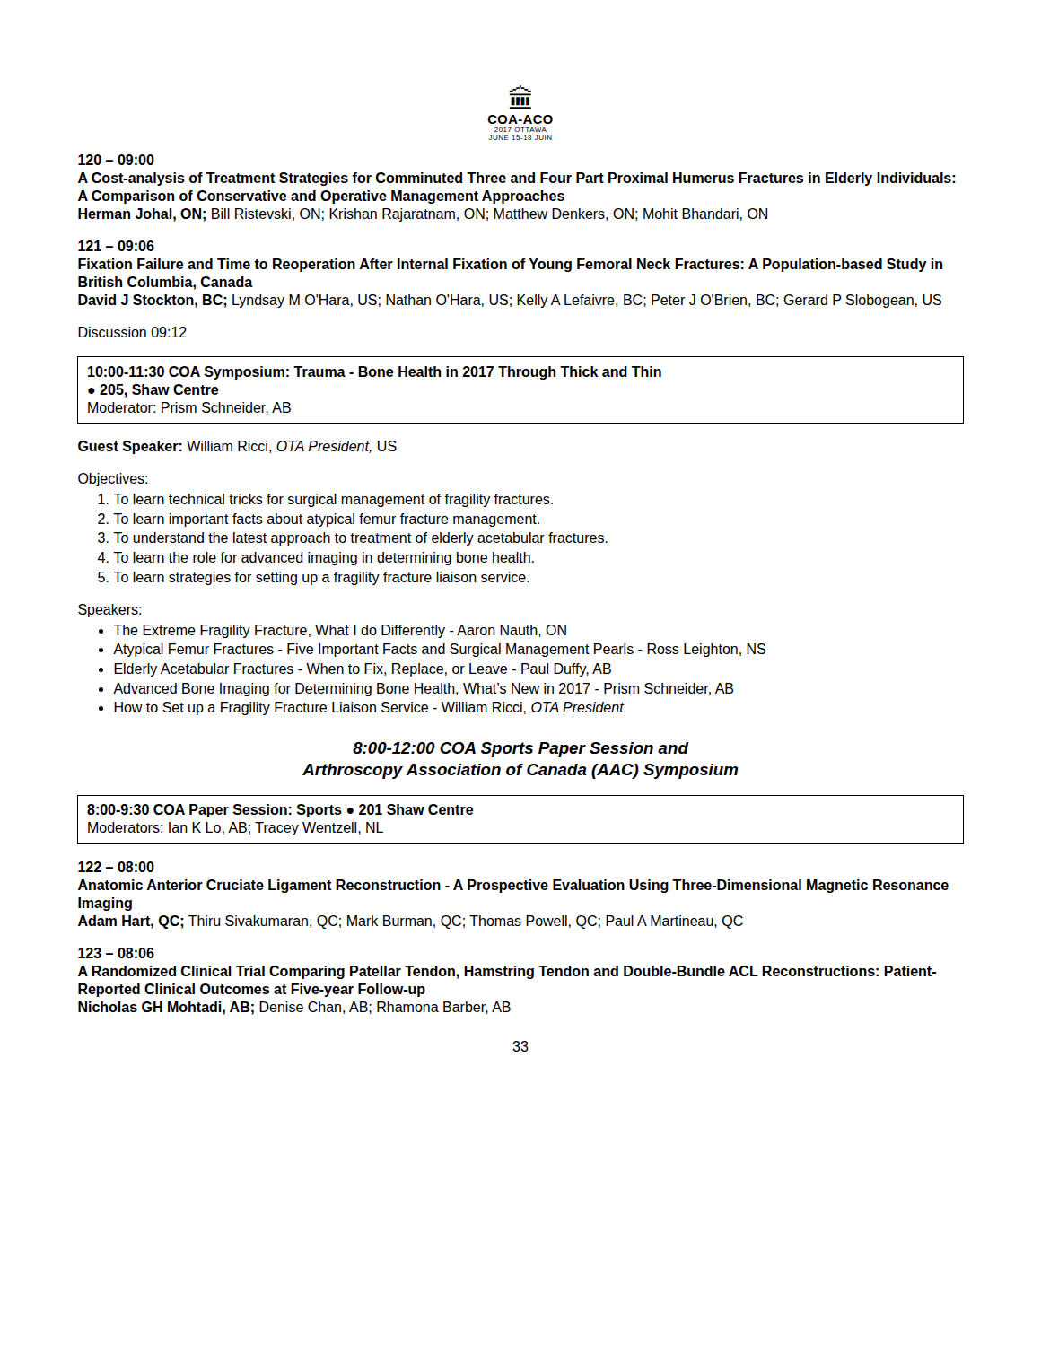🏛
COA-ACO
2017 OTTAWA
JUNE 15-18 JUIN
120 – 09:00
A Cost-analysis of Treatment Strategies for Comminuted Three and Four Part Proximal Humerus Fractures in Elderly Individuals: A Comparison of Conservative and Operative Management Approaches
Herman Johal, ON; Bill Ristevski, ON; Krishan Rajaratnam, ON; Matthew Denkers, ON; Mohit Bhandari, ON
121 – 09:06
Fixation Failure and Time to Reoperation After Internal Fixation of Young Femoral Neck Fractures: A Population-based Study in British Columbia, Canada
David J Stockton, BC; Lyndsay M O'Hara, US; Nathan O'Hara, US; Kelly A Lefaivre, BC; Peter J O'Brien, BC; Gerard P Slobogean, US
Discussion 09:12
10:00-11:30 COA Symposium: Trauma - Bone Health in 2017 Through Thick and Thin
● 205, Shaw Centre
Moderator: Prism Schneider, AB
Guest Speaker: William Ricci, OTA President, US
Objectives:
To learn technical tricks for surgical management of fragility fractures.
To learn important facts about atypical femur fracture management.
To understand the latest approach to treatment of elderly acetabular fractures.
To learn the role for advanced imaging in determining bone health.
To learn strategies for setting up a fragility fracture liaison service.
Speakers:
The Extreme Fragility Fracture, What I do Differently - Aaron Nauth, ON
Atypical Femur Fractures - Five Important Facts and Surgical Management Pearls - Ross Leighton, NS
Elderly Acetabular Fractures - When to Fix, Replace, or Leave - Paul Duffy, AB
Advanced Bone Imaging for Determining Bone Health, What’s New in 2017 - Prism Schneider, AB
How to Set up a Fragility Fracture Liaison Service - William Ricci, OTA President
8:00-12:00 COA Sports Paper Session and
Arthroscopy Association of Canada (AAC) Symposium
8:00-9:30 COA Paper Session: Sports ● 201 Shaw Centre
Moderators: Ian K Lo, AB; Tracey Wentzell, NL
122 – 08:00
Anatomic Anterior Cruciate Ligament Reconstruction - A Prospective Evaluation Using Three-Dimensional Magnetic Resonance Imaging
Adam Hart, QC; Thiru Sivakumaran, QC; Mark Burman, QC; Thomas Powell, QC; Paul A Martineau, QC
123 – 08:06
A Randomized Clinical Trial Comparing Patellar Tendon, Hamstring Tendon and Double-Bundle ACL Reconstructions: Patient-Reported Clinical Outcomes at Five-year Follow-up
Nicholas GH Mohtadi, AB; Denise Chan, AB; Rhamona Barber, AB
33